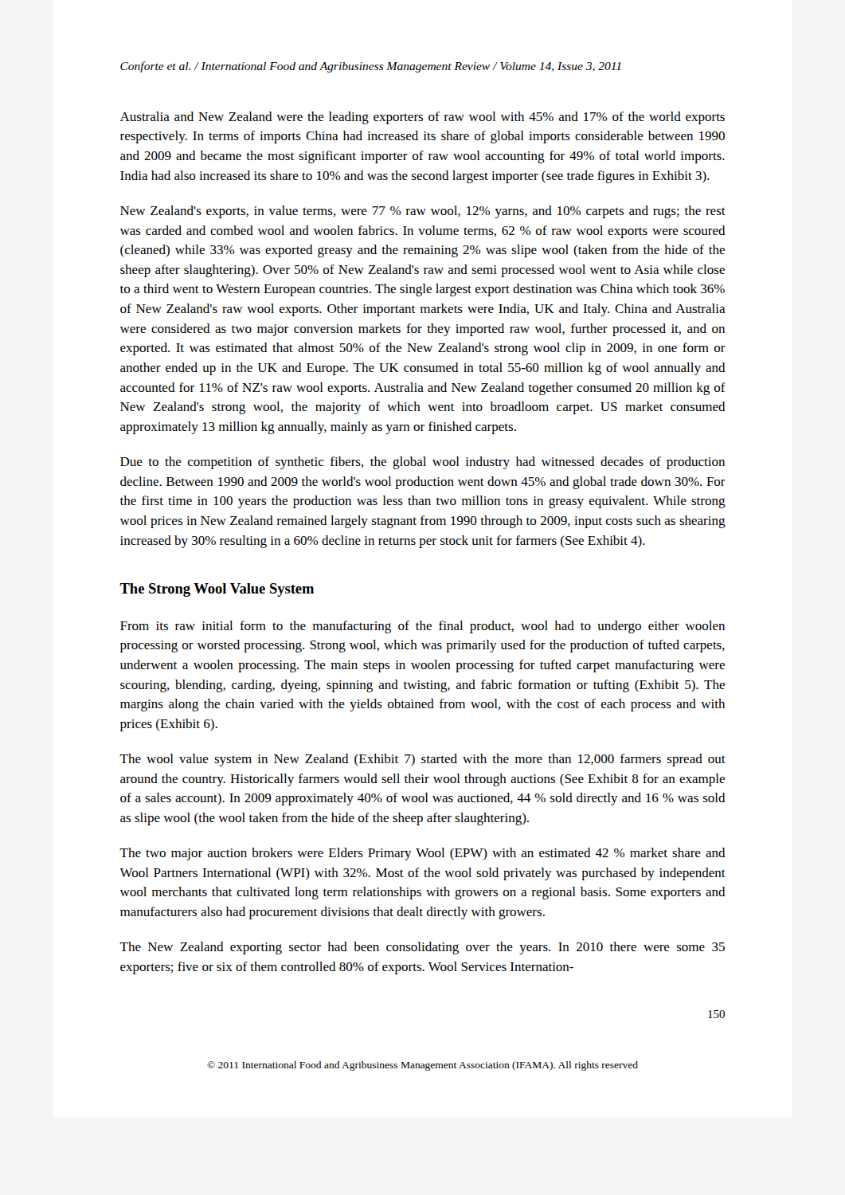Conforte et al. / International Food and Agribusiness Management Review / Volume 14, Issue 3, 2011
Australia and New Zealand were the leading exporters of raw wool with 45% and 17% of the world exports respectively. In terms of imports China had increased its share of global imports considerable between 1990 and 2009 and became the most significant importer of raw wool accounting for 49% of total world imports. India had also increased its share to 10% and was the second largest importer (see trade figures in Exhibit 3).
New Zealand's exports, in value terms, were 77 % raw wool, 12% yarns, and 10% carpets and rugs; the rest was carded and combed wool and woolen fabrics. In volume terms, 62 % of raw wool exports were scoured (cleaned) while 33% was exported greasy and the remaining 2% was slipe wool (taken from the hide of the sheep after slaughtering). Over 50% of New Zealand's raw and semi processed wool went to Asia while close to a third went to Western European countries. The single largest export destination was China which took 36% of New Zealand's raw wool exports. Other important markets were India, UK and Italy. China and Australia were considered as two major conversion markets for they imported raw wool, further processed it, and on exported. It was estimated that almost 50% of the New Zealand's strong wool clip in 2009, in one form or another ended up in the UK and Europe. The UK consumed in total 55-60 million kg of wool annually and accounted for 11% of NZ's raw wool exports. Australia and New Zealand together consumed 20 million kg of New Zealand's strong wool, the majority of which went into broadloom carpet. US market consumed approximately 13 million kg annually, mainly as yarn or finished carpets.
Due to the competition of synthetic fibers, the global wool industry had witnessed decades of production decline. Between 1990 and 2009 the world's wool production went down 45% and global trade down 30%. For the first time in 100 years the production was less than two million tons in greasy equivalent. While strong wool prices in New Zealand remained largely stagnant from 1990 through to 2009, input costs such as shearing increased by 30% resulting in a 60% decline in returns per stock unit for farmers (See Exhibit 4).
The Strong Wool Value System
From its raw initial form to the manufacturing of the final product, wool had to undergo either woolen processing or worsted processing. Strong wool, which was primarily used for the production of tufted carpets, underwent a woolen processing. The main steps in woolen processing for tufted carpet manufacturing were scouring, blending, carding, dyeing, spinning and twisting, and fabric formation or tufting (Exhibit 5). The margins along the chain varied with the yields obtained from wool, with the cost of each process and with prices (Exhibit 6).
The wool value system in New Zealand (Exhibit 7) started with the more than 12,000 farmers spread out around the country. Historically farmers would sell their wool through auctions (See Exhibit 8 for an example of a sales account). In 2009 approximately 40% of wool was auctioned, 44 % sold directly and 16 % was sold as slipe wool (the wool taken from the hide of the sheep after slaughtering).
The two major auction brokers were Elders Primary Wool (EPW) with an estimated 42 % market share and Wool Partners International (WPI) with 32%. Most of the wool sold privately was purchased by independent wool merchants that cultivated long term relationships with growers on a regional basis. Some exporters and manufacturers also had procurement divisions that dealt directly with growers.
The New Zealand exporting sector had been consolidating over the years. In 2010 there were some 35 exporters; five or six of them controlled 80% of exports. Wool Services Internation-
150
© 2011 International Food and Agribusiness Management Association (IFAMA). All rights reserved